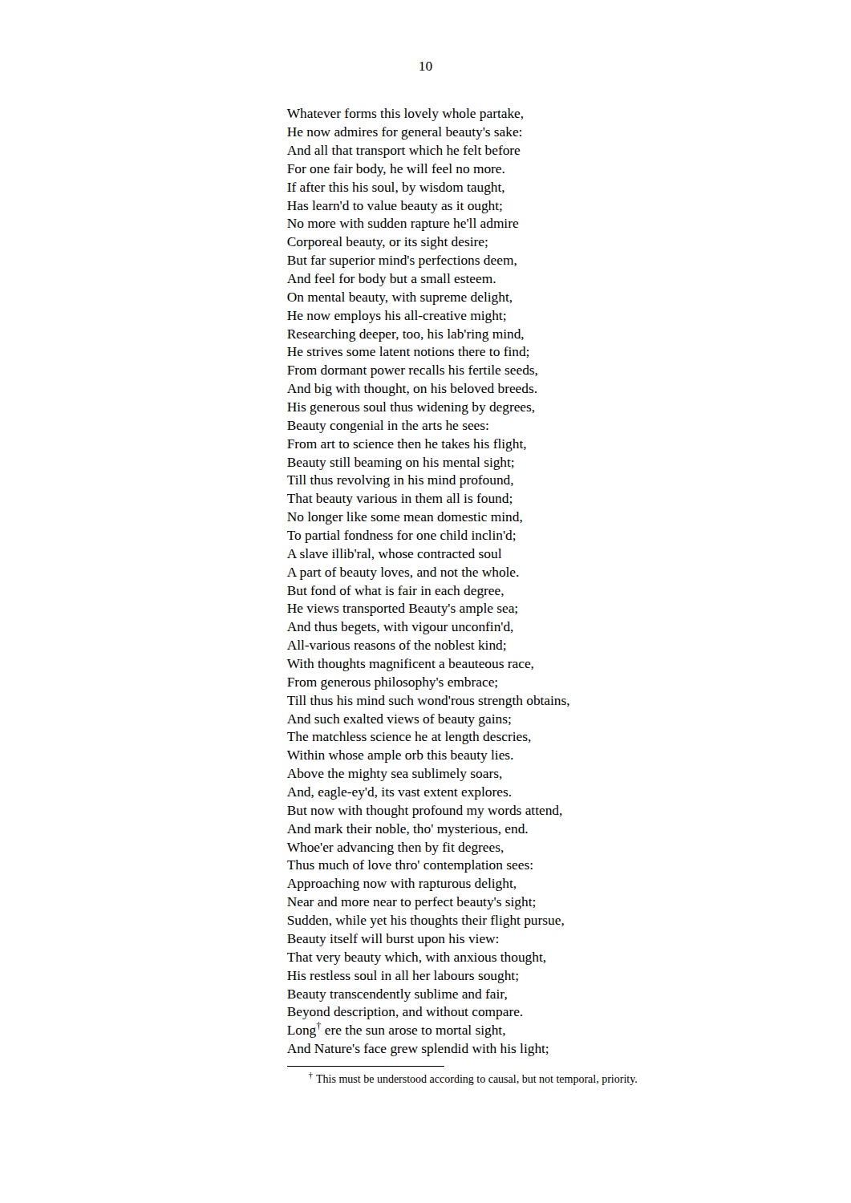10
Whatever forms this lovely whole partake,
He now admires for general beauty's sake:
And all that transport which he felt before
For one fair body, he will feel no more.
If after this his soul, by wisdom taught,
Has learn'd to value beauty as it ought;
No more with sudden rapture he'll admire
Corporeal beauty, or its sight desire;
But far superior mind's perfections deem,
And feel for body but a small esteem.
On mental beauty, with supreme delight,
He now employs his all-creative might;
Researching deeper, too, his lab'ring mind,
He strives some latent notions there to find;
From dormant power recalls his fertile seeds,
And big with thought, on his beloved breeds.
His generous soul thus widening by degrees,
Beauty congenial in the arts he sees:
From art to science then he takes his flight,
Beauty still beaming on his mental sight;
Till thus revolving in his mind profound,
That beauty various in them all is found;
No longer like some mean domestic mind,
To partial fondness for one child inclin'd;
A slave illib'ral, whose contracted soul
A part of beauty loves, and not the whole.
But fond of what is fair in each degree,
He views transported Beauty's ample sea;
And thus begets, with vigour unconfin'd,
All-various reasons of the noblest kind;
With thoughts magnificent a beauteous race,
From generous philosophy's embrace;
Till thus his mind such wond'rous strength obtains,
And such exalted views of beauty gains;
The matchless science he at length descries,
Within whose ample orb this beauty lies.
Above the mighty sea sublimely soars,
And, eagle-ey'd, its vast extent explores.
But now with thought profound my words attend,
And mark their noble, tho' mysterious, end.
Whoe'er advancing then by fit degrees,
Thus much of love thro' contemplation sees:
Approaching now with rapturous delight,
Near and more near to perfect beauty's sight;
Sudden, while yet his thoughts their flight pursue,
Beauty itself will burst upon his view:
That very beauty which, with anxious thought,
His restless soul in all her labours sought;
Beauty transcendently sublime and fair,
Beyond description, and without compare.
Long† ere the sun arose to mortal sight,
And Nature's face grew splendid with his light;
†This must be understood according to causal, but not temporal, priority.